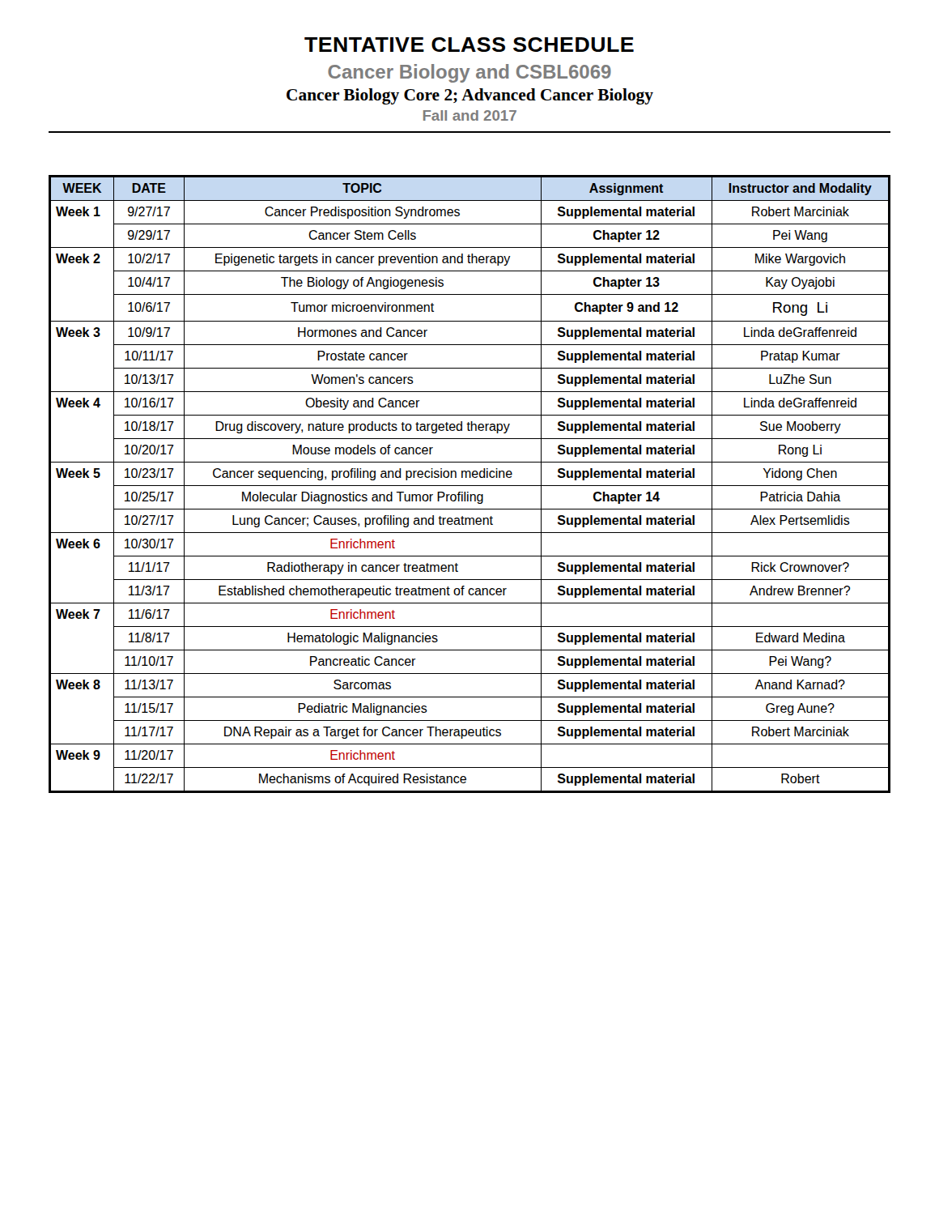TENTATIVE CLASS SCHEDULE
Cancer Biology and CSBL6069
Cancer Biology Core 2; Advanced Cancer Biology
Fall and 2017
| WEEK | DATE | TOPIC | Assignment | Instructor and Modality |
| --- | --- | --- | --- | --- |
| Week 1 | 9/27/17 | Cancer Predisposition Syndromes | Supplemental material | Robert Marciniak |
| 9/29/17 | Cancer Stem Cells | Chapter 12 | Pei Wang |
| Week 2 | 10/2/17 | Epigenetic targets in cancer prevention and therapy | Supplemental material | Mike Wargovich |
| 10/4/17 | The Biology of Angiogenesis | Chapter 13 | Kay Oyajobi |
| 10/6/17 | Tumor microenvironment | Chapter 9 and 12 | Rong Li |
| Week 3 | 10/9/17 | Hormones and Cancer | Supplemental material | Linda deGraffenreid |
| 10/11/17 | Prostate cancer | Supplemental material | Pratap Kumar |
| 10/13/17 | Women's cancers | Supplemental material | LuZhe Sun |
| Week 4 | 10/16/17 | Obesity and Cancer | Supplemental material | Linda deGraffenreid |
| 10/18/17 | Drug discovery, nature products to targeted therapy | Supplemental material | Sue Mooberry |
| 10/20/17 | Mouse models of cancer | Supplemental material | Rong Li |
| Week 5 | 10/23/17 | Cancer sequencing, profiling and precision medicine | Supplemental material | Yidong Chen |
| 10/25/17 | Molecular Diagnostics and Tumor Profiling | Chapter 14 | Patricia Dahia |
| 10/27/17 | Lung Cancer; Causes, profiling and treatment | Supplemental material | Alex Pertsemlidis |
| Week 6 | 10/30/17 | Enrichment | | |
| 11/1/17 | Radiotherapy in cancer treatment | Supplemental material | Rick Crownover? |
| 11/3/17 | Established chemotherapeutic treatment of cancer | Supplemental material | Andrew Brenner? |
| Week 7 | 11/6/17 | Enrichment | | |
| 11/8/17 | Hematologic Malignancies | Supplemental material | Edward Medina |
| 11/10/17 | Pancreatic Cancer | Supplemental material | Pei Wang? |
| Week 8 | 11/13/17 | Sarcomas | Supplemental material | Anand Karnad? |
| 11/15/17 | Pediatric Malignancies | Supplemental material | Greg Aune? |
| 11/17/17 | DNA Repair as a Target for Cancer Therapeutics | Supplemental material | Robert Marciniak |
| Week 9 | 11/20/17 | Enrichment | | |
| 11/22/17 | Mechanisms of Acquired Resistance | Supplemental material | Robert |